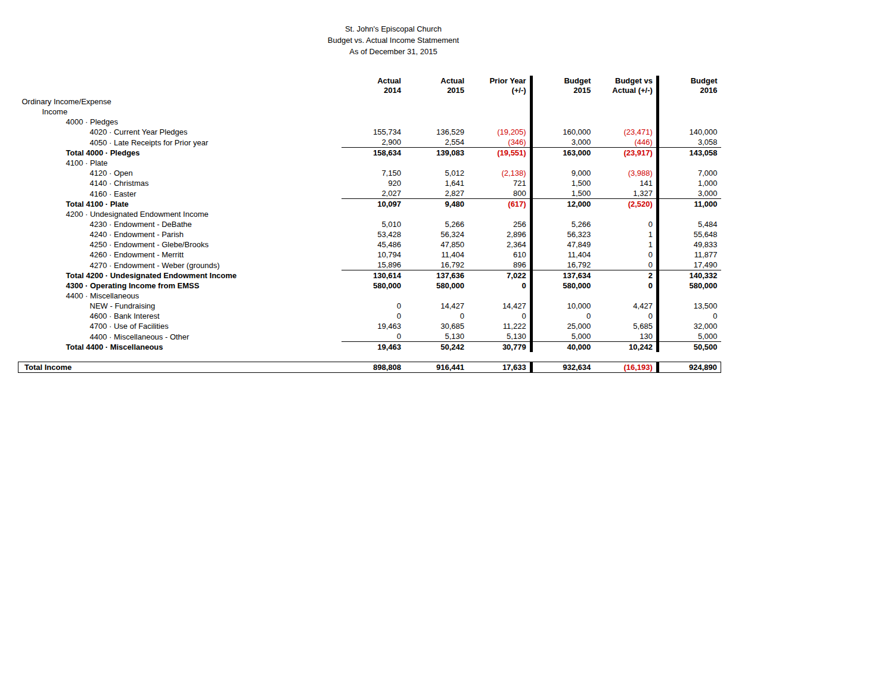St. John's Episcopal Church
Budget vs. Actual Income Statmement
As of December 31, 2015
| | Actual 2014 | Actual 2015 | Prior Year (+/-) | Budget 2015 | Budget vs Actual (+/-) | Budget 2016 |
| --- | --- | --- | --- | --- | --- | --- |
| Ordinary Income/Expense | | | | | | |
| Income | | | | | | |
| 4000 · Pledges | | | | | | |
| 4020 · Current Year Pledges | 155,734 | 136,529 | (19,205) | 160,000 | (23,471) | 140,000 |
| 4050 · Late Receipts for Prior year | 2,900 | 2,554 | (346) | 3,000 | (446) | 3,058 |
| Total 4000 · Pledges | 158,634 | 139,083 | (19,551) | 163,000 | (23,917) | 143,058 |
| 4100 · Plate | | | | | | |
| 4120 · Open | 7,150 | 5,012 | (2,138) | 9,000 | (3,988) | 7,000 |
| 4140 · Christmas | 920 | 1,641 | 721 | 1,500 | 141 | 1,000 |
| 4160 · Easter | 2,027 | 2,827 | 800 | 1,500 | 1,327 | 3,000 |
| Total 4100 · Plate | 10,097 | 9,480 | (617) | 12,000 | (2,520) | 11,000 |
| 4200 · Undesignated Endowment Income | | | | | | |
| 4230 · Endowment - DeBathe | 5,010 | 5,266 | 256 | 5,266 | 0 | 5,484 |
| 4240 · Endowment - Parish | 53,428 | 56,324 | 2,896 | 56,323 | 1 | 55,648 |
| 4250 · Endowment - Glebe/Brooks | 45,486 | 47,850 | 2,364 | 47,849 | 1 | 49,833 |
| 4260 · Endowment - Merritt | 10,794 | 11,404 | 610 | 11,404 | 0 | 11,877 |
| 4270 · Endowment - Weber (grounds) | 15,896 | 16,792 | 896 | 16,792 | 0 | 17,490 |
| Total 4200 · Undesignated Endowment Income | 130,614 | 137,636 | 7,022 | 137,634 | 2 | 140,332 |
| 4300 · Operating Income from EMSS | 580,000 | 580,000 | 0 | 580,000 | 0 | 580,000 |
| 4400 · Miscellaneous | | | | | | |
| NEW - Fundraising | 0 | 14,427 | 14,427 | 10,000 | 4,427 | 13,500 |
| 4600 · Bank Interest | 0 | 0 | 0 | 0 | 0 | 0 |
| 4700 · Use of Facilities | 19,463 | 30,685 | 11,222 | 25,000 | 5,685 | 32,000 |
| 4400 · Miscellaneous - Other | 0 | 5,130 | 5,130 | 5,000 | 130 | 5,000 |
| Total 4400 · Miscellaneous | 19,463 | 50,242 | 30,779 | 40,000 | 10,242 | 50,500 |
| Total Income | 898,808 | 916,441 | 17,633 | 932,634 | (16,193) | 924,890 |